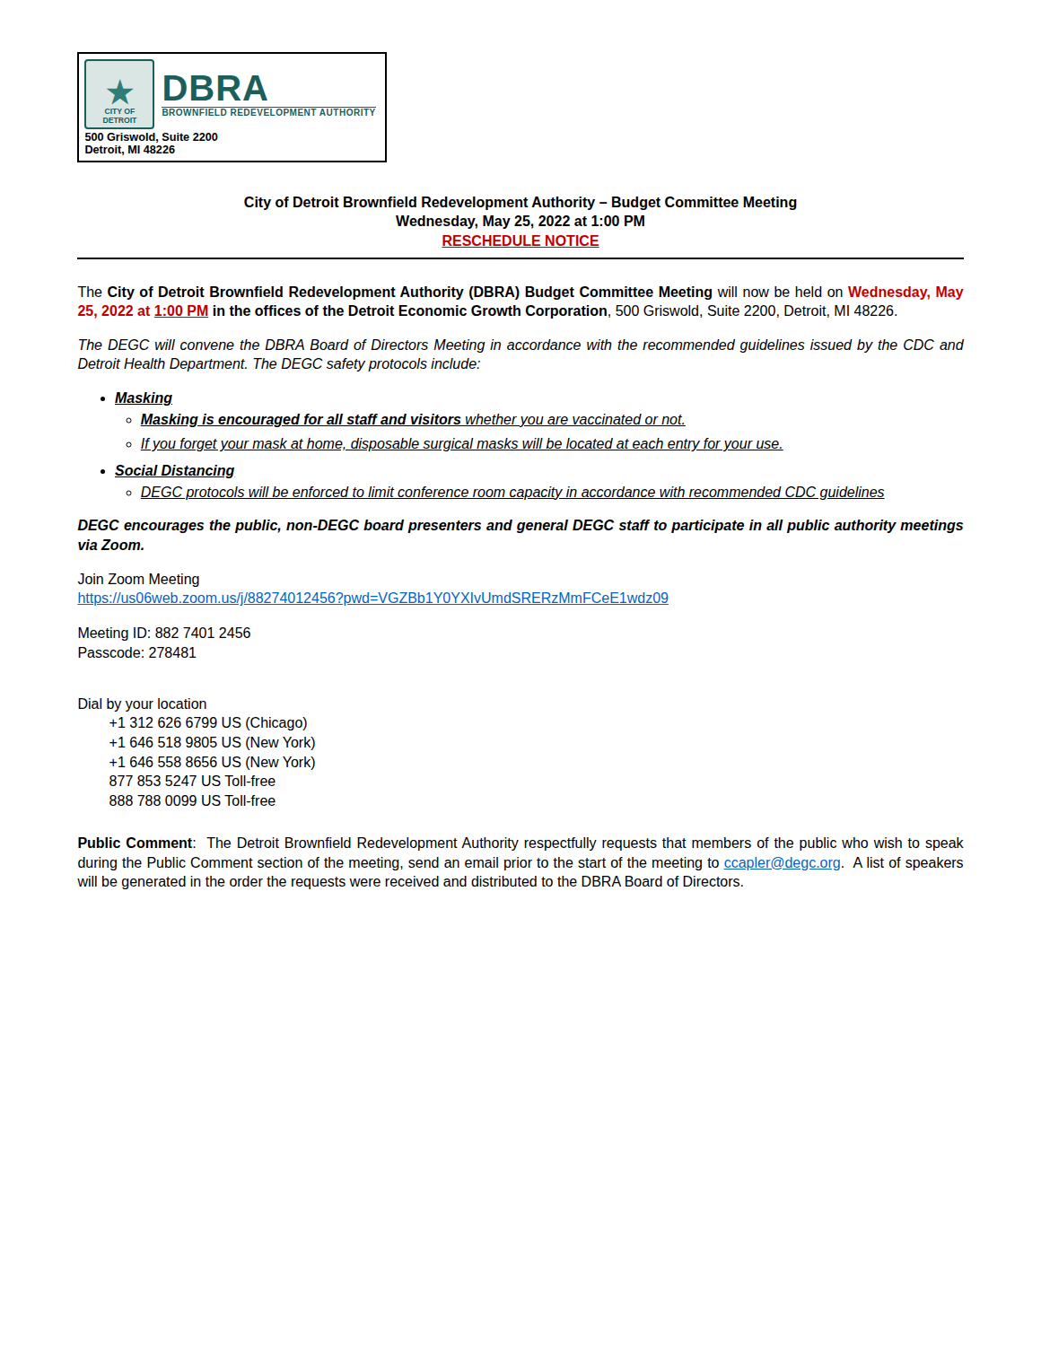★
CITY OF
DETROIT
DBRA
BROWNFIELD REDEVELOPMENT AUTHORITY
500 Griswold, Suite 2200
Detroit, MI 48226
City of Detroit Brownfield Redevelopment Authority – Budget Committee Meeting
Wednesday, May 25, 2022 at 1:00 PM
RESCHEDULE NOTICE
The City of Detroit Brownfield Redevelopment Authority (DBRA) Budget Committee Meeting will now be held on Wednesday, May 25, 2022 at 1:00 PM in the offices of the Detroit Economic Growth Corporation, 500 Griswold, Suite 2200, Detroit, MI 48226.
The DEGC will convene the DBRA Board of Directors Meeting in accordance with the recommended guidelines issued by the CDC and Detroit Health Department. The DEGC safety protocols include:
Masking
Masking is encouraged for all staff and visitors whether you are vaccinated or not.
If you forget your mask at home, disposable surgical masks will be located at each entry for your use.
Social Distancing
DEGC protocols will be enforced to limit conference room capacity in accordance with recommended CDC guidelines
DEGC encourages the public, non-DEGC board presenters and general DEGC staff to participate in all public authority meetings via Zoom.
Join Zoom Meeting
https://us06web.zoom.us/j/88274012456?pwd=VGZBb1Y0YXIvUmdSRERzMmFCeE1wdz09
Meeting ID: 882 7401 2456
Passcode: 278481
Dial by your location
+1 312 626 6799 US (Chicago)
+1 646 518 9805 US (New York)
+1 646 558 8656 US (New York)
877 853 5247 US Toll-free
888 788 0099 US Toll-free
Public Comment: The Detroit Brownfield Redevelopment Authority respectfully requests that members of the public who wish to speak during the Public Comment section of the meeting, send an email prior to the start of the meeting to ccapler@degc.org. A list of speakers will be generated in the order the requests were received and distributed to the DBRA Board of Directors.